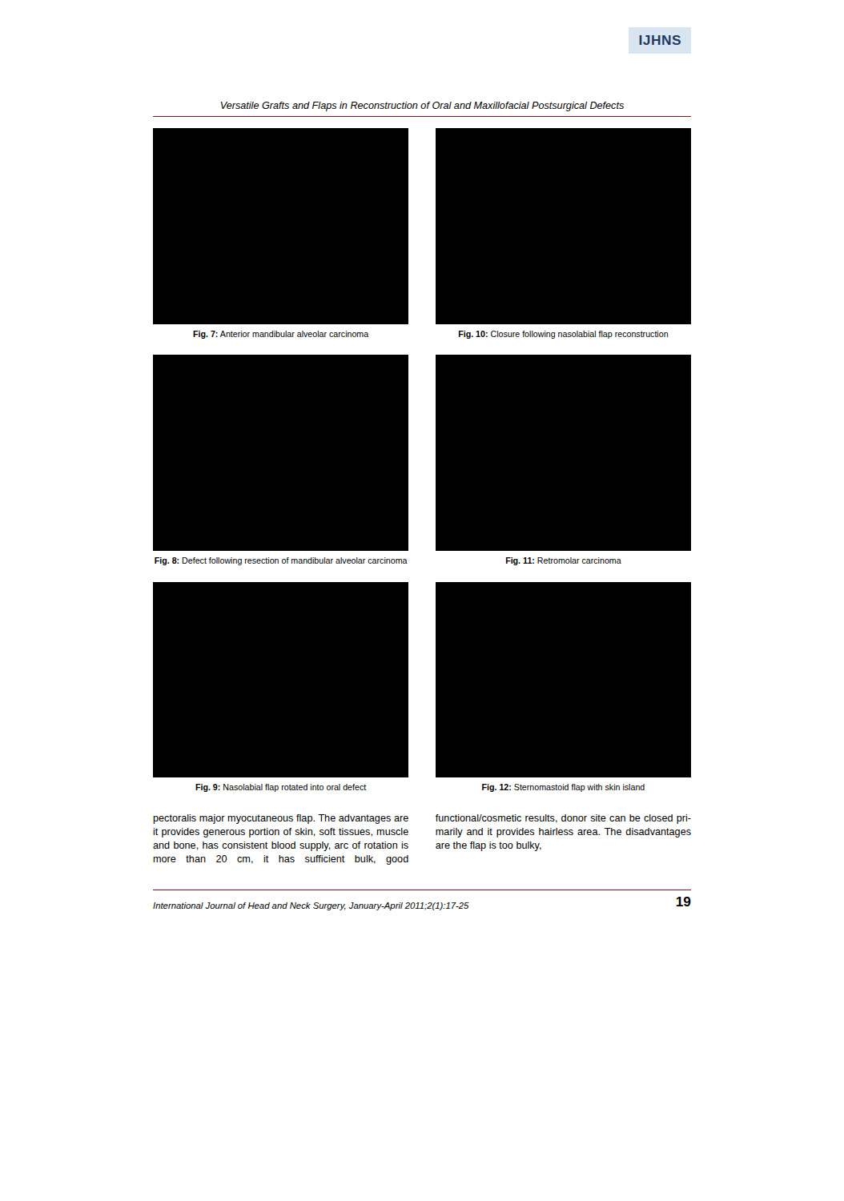IJHNS
Versatile Grafts and Flaps in Reconstruction of Oral and Maxillofacial Postsurgical Defects
Fig. 7: Anterior mandibular alveolar carcinoma
Fig. 10: Closure following nasolabial flap reconstruction
Fig. 8: Defect following resection of mandibular alveolar carcinoma
Fig. 11: Retromolar carcinoma
Fig. 9: Nasolabial flap rotated into oral defect
Fig. 12: Sternomastoid flap with skin island
pectoralis major myocutaneous flap. The advantages are it provides generous portion of skin, soft tissues, muscle and bone, has consistent blood supply, arc of rotation is more than 20 cm, it has sufficient bulk, good functional/cosmetic results, donor site can be closed primarily and it provides hairless area. The disadvantages are the flap is too bulky,
International Journal of Head and Neck Surgery, January-April 2011;2(1):17-25
19